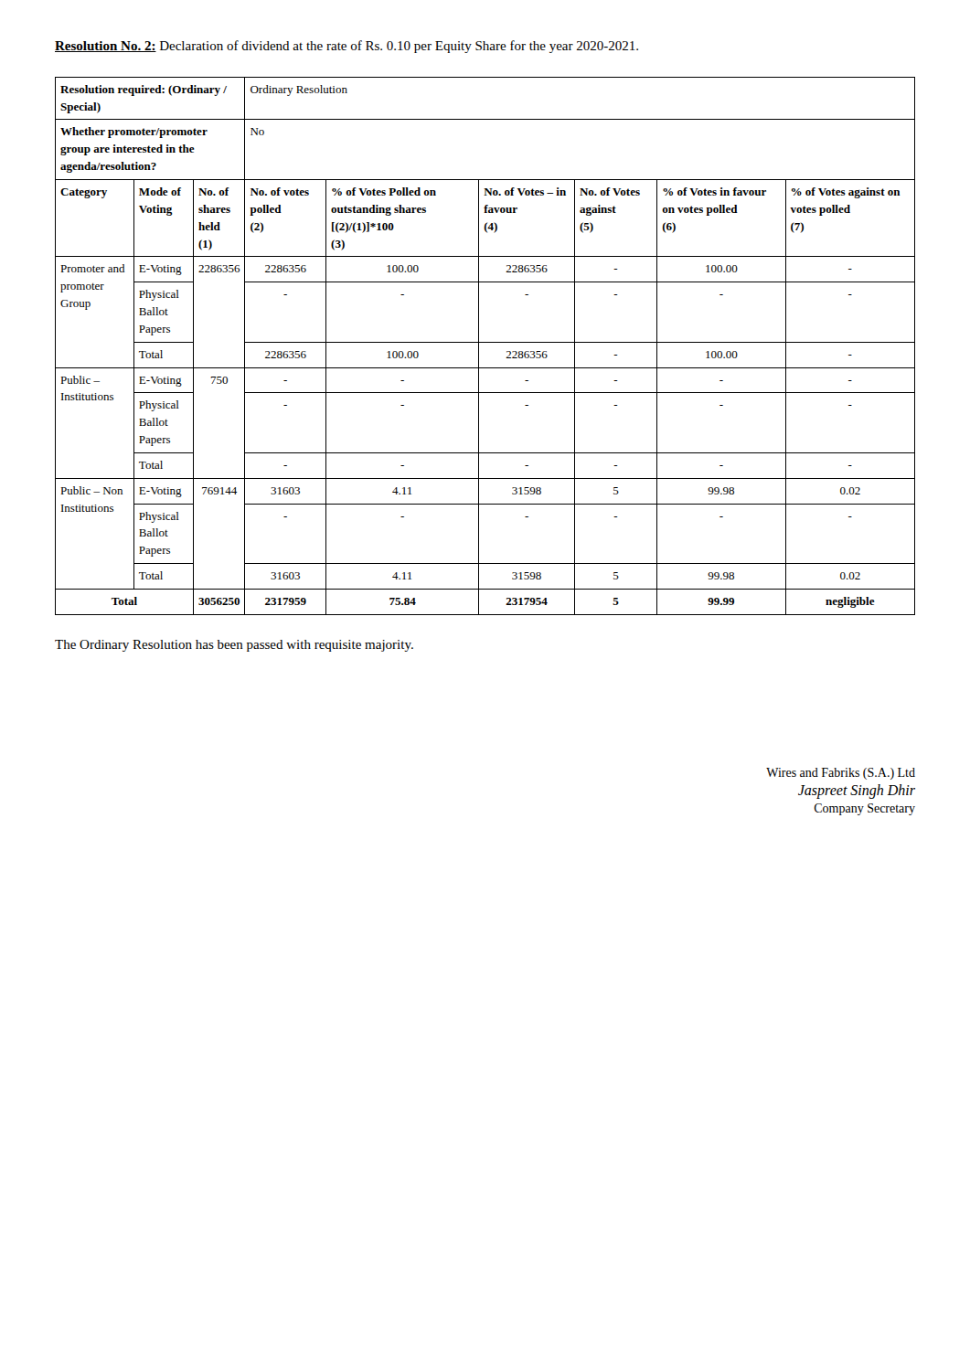Resolution No. 2: Declaration of dividend at the rate of Rs. 0.10 per Equity Share for the year 2020-2021.
| Resolution required: (Ordinary / Special) | Ordinary Resolution |
| Whether promoter/promoter group are interested in the agenda/resolution? | No |
| Category | Mode of Voting | No. of shares held (1) | No. of votes polled (2) | % of Votes Polled on outstanding shares [(2)/(1)]*100 (3) | No. of Votes – in favour (4) | No. of Votes against (5) | % of Votes in favour on votes polled (6) | % of Votes against on votes polled (7) |
| Promoter and promoter Group | E-Voting | 2286356 | 2286356 | 100.00 | 2286356 | - | 100.00 | - |
| Physical Ballot Papers | - | - | - | - | - | - |
| Total | 2286356 | 100.00 | 2286356 | - | 100.00 | - |
| Public – Institutions | E-Voting | 750 | - | - | - | - | - | - |
| Physical Ballot Papers | - | - | - | - | - | - |
| Total | - | - | - | - | - | - |
| Public – Non Institutions | E-Voting | 769144 | 31603 | 4.11 | 31598 | 5 | 99.98 | 0.02 |
| Physical Ballot Papers | - | - | - | - | - | - |
| Total | 31603 | 4.11 | 31598 | 5 | 99.98 | 0.02 |
| Total | 3056250 | 2317959 | 75.84 | 2317954 | 5 | 99.99 | negligible |
The Ordinary Resolution has been passed with requisite majority.
Wires and Fabriks (S.A.) Ltd
Jaspreet Singh Dhir
Company Secretary